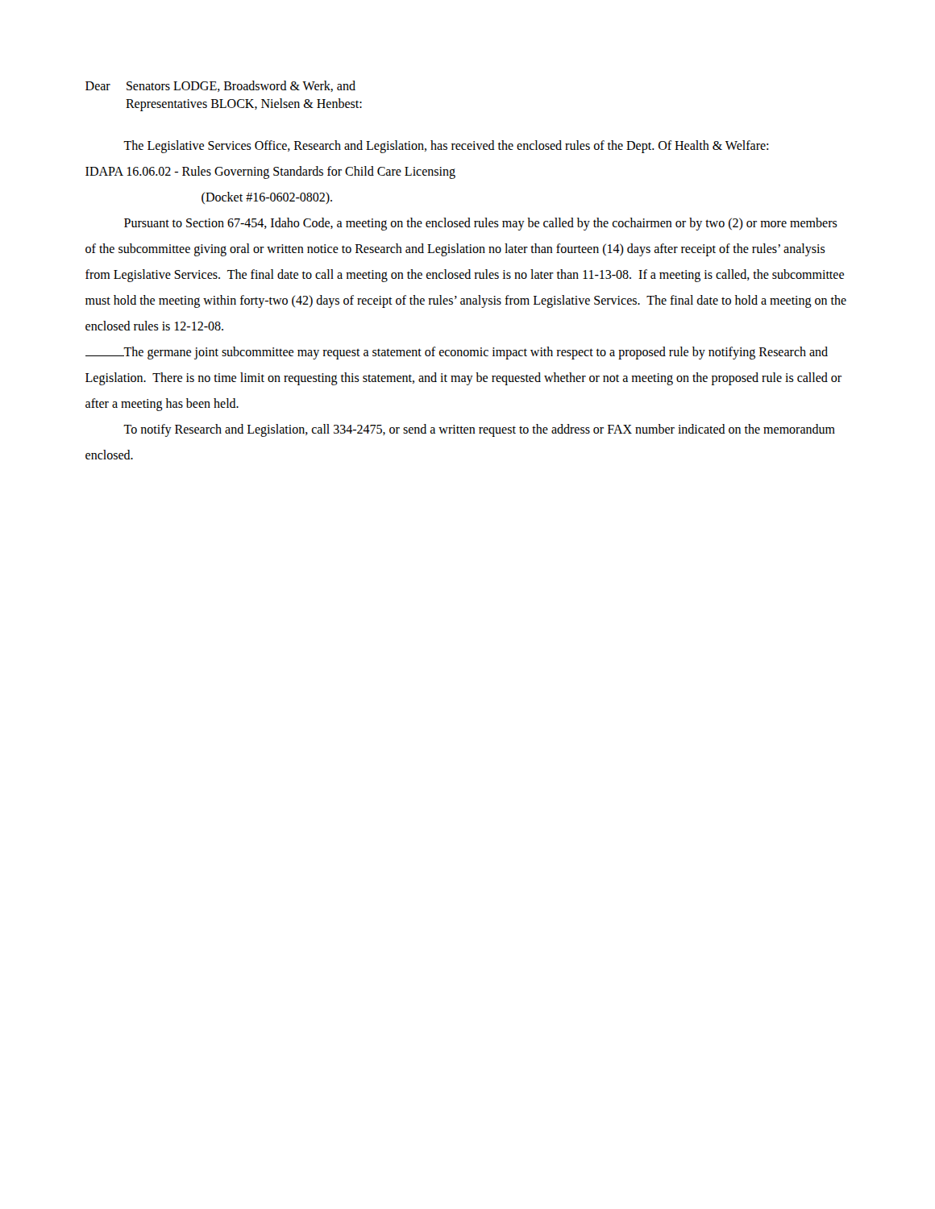| Dear | Senators LODGE, Broadsword & Werk, and Representatives BLOCK, Nielsen & Henbest: |
The Legislative Services Office, Research and Legislation, has received the enclosed rules of the Dept. Of Health & Welfare:
IDAPA 16.06.02 - Rules Governing Standards for Child Care Licensing
(Docket #16-0602-0802).
Pursuant to Section 67-454, Idaho Code, a meeting on the enclosed rules may be called by the cochairmen or by two (2) or more members of the subcommittee giving oral or written notice to Research and Legislation no later than fourteen (14) days after receipt of the rules’ analysis from Legislative Services. The final date to call a meeting on the enclosed rules is no later than 11-13-08. If a meeting is called, the subcommittee must hold the meeting within forty-two (42) days of receipt of the rules’ analysis from Legislative Services. The final date to hold a meeting on the enclosed rules is 12-12-08.
The germane joint subcommittee may request a statement of economic impact with respect to a proposed rule by notifying Research and Legislation. There is no time limit on requesting this statement, and it may be requested whether or not a meeting on the proposed rule is called or after a meeting has been held.
To notify Research and Legislation, call 334-2475, or send a written request to the address or FAX number indicated on the memorandum enclosed.